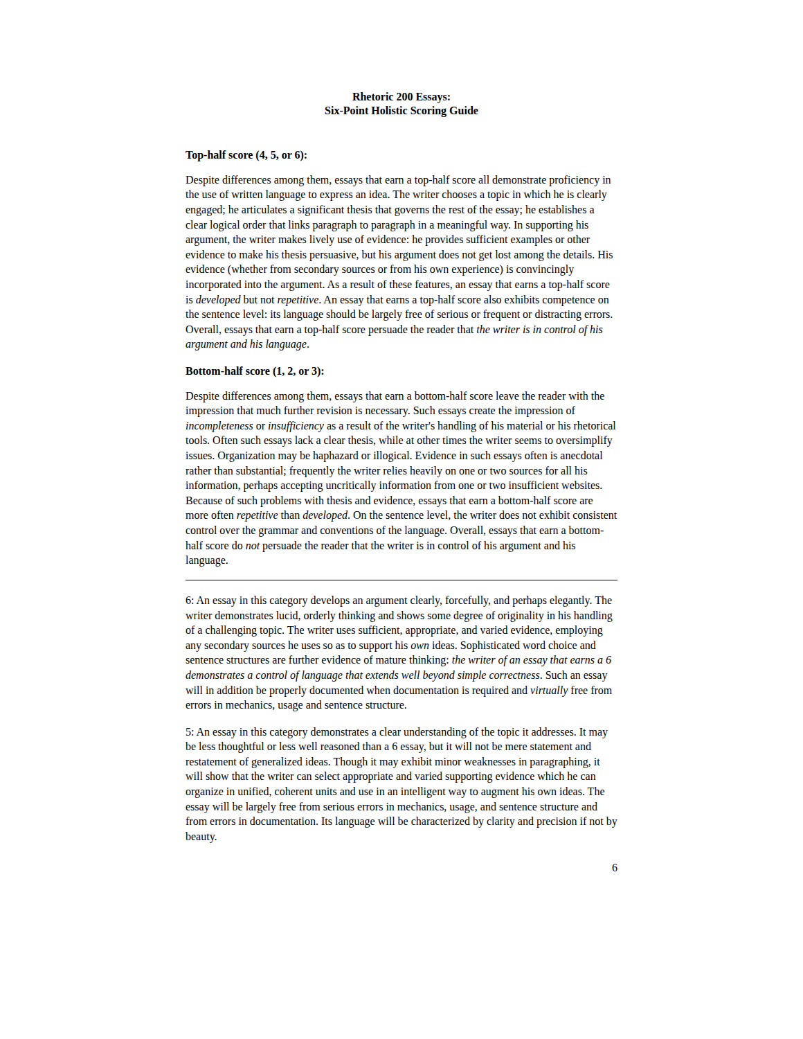Rhetoric 200 Essays:
Six-Point Holistic Scoring Guide
Top-half score (4, 5, or 6):
Despite differences among them, essays that earn a top-half score all demonstrate proficiency in the use of written language to express an idea. The writer chooses a topic in which he is clearly engaged; he articulates a significant thesis that governs the rest of the essay; he establishes a clear logical order that links paragraph to paragraph in a meaningful way. In supporting his argument, the writer makes lively use of evidence: he provides sufficient examples or other evidence to make his thesis persuasive, but his argument does not get lost among the details. His evidence (whether from secondary sources or from his own experience) is convincingly incorporated into the argument. As a result of these features, an essay that earns a top-half score is developed but not repetitive. An essay that earns a top-half score also exhibits competence on the sentence level: its language should be largely free of serious or frequent or distracting errors. Overall, essays that earn a top-half score persuade the reader that the writer is in control of his argument and his language.
Bottom-half score (1, 2, or 3):
Despite differences among them, essays that earn a bottom-half score leave the reader with the impression that much further revision is necessary. Such essays create the impression of incompleteness or insufficiency as a result of the writer's handling of his material or his rhetorical tools. Often such essays lack a clear thesis, while at other times the writer seems to oversimplify issues. Organization may be haphazard or illogical. Evidence in such essays often is anecdotal rather than substantial; frequently the writer relies heavily on one or two sources for all his information, perhaps accepting uncritically information from one or two insufficient websites. Because of such problems with thesis and evidence, essays that earn a bottom-half score are more often repetitive than developed. On the sentence level, the writer does not exhibit consistent control over the grammar and conventions of the language. Overall, essays that earn a bottom-half score do not persuade the reader that the writer is in control of his argument and his language.
6: An essay in this category develops an argument clearly, forcefully, and perhaps elegantly. The writer demonstrates lucid, orderly thinking and shows some degree of originality in his handling of a challenging topic. The writer uses sufficient, appropriate, and varied evidence, employing any secondary sources he uses so as to support his own ideas. Sophisticated word choice and sentence structures are further evidence of mature thinking: the writer of an essay that earns a 6 demonstrates a control of language that extends well beyond simple correctness. Such an essay will in addition be properly documented when documentation is required and virtually free from errors in mechanics, usage and sentence structure.
5: An essay in this category demonstrates a clear understanding of the topic it addresses. It may be less thoughtful or less well reasoned than a 6 essay, but it will not be mere statement and restatement of generalized ideas. Though it may exhibit minor weaknesses in paragraphing, it will show that the writer can select appropriate and varied supporting evidence which he can organize in unified, coherent units and use in an intelligent way to augment his own ideas. The essay will be largely free from serious errors in mechanics, usage, and sentence structure and from errors in documentation. Its language will be characterized by clarity and precision if not by beauty.
6